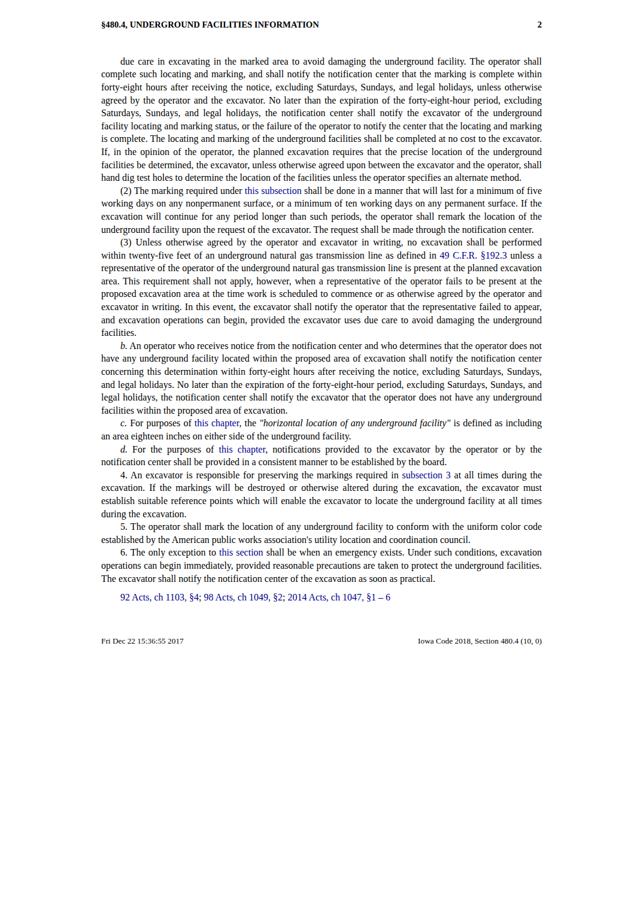§480.4, UNDERGROUND FACILITIES INFORMATION 2
due care in excavating in the marked area to avoid damaging the underground facility. The operator shall complete such locating and marking, and shall notify the notification center that the marking is complete within forty-eight hours after receiving the notice, excluding Saturdays, Sundays, and legal holidays, unless otherwise agreed by the operator and the excavator. No later than the expiration of the forty-eight-hour period, excluding Saturdays, Sundays, and legal holidays, the notification center shall notify the excavator of the underground facility locating and marking status, or the failure of the operator to notify the center that the locating and marking is complete. The locating and marking of the underground facilities shall be completed at no cost to the excavator. If, in the opinion of the operator, the planned excavation requires that the precise location of the underground facilities be determined, the excavator, unless otherwise agreed upon between the excavator and the operator, shall hand dig test holes to determine the location of the facilities unless the operator specifies an alternate method.
(2) The marking required under this subsection shall be done in a manner that will last for a minimum of five working days on any nonpermanent surface, or a minimum of ten working days on any permanent surface. If the excavation will continue for any period longer than such periods, the operator shall remark the location of the underground facility upon the request of the excavator. The request shall be made through the notification center.
(3) Unless otherwise agreed by the operator and excavator in writing, no excavation shall be performed within twenty-five feet of an underground natural gas transmission line as defined in 49 C.F.R. §192.3 unless a representative of the operator of the underground natural gas transmission line is present at the planned excavation area. This requirement shall not apply, however, when a representative of the operator fails to be present at the proposed excavation area at the time work is scheduled to commence or as otherwise agreed by the operator and excavator in writing. In this event, the excavator shall notify the operator that the representative failed to appear, and excavation operations can begin, provided the excavator uses due care to avoid damaging the underground facilities.
b. An operator who receives notice from the notification center and who determines that the operator does not have any underground facility located within the proposed area of excavation shall notify the notification center concerning this determination within forty-eight hours after receiving the notice, excluding Saturdays, Sundays, and legal holidays. No later than the expiration of the forty-eight-hour period, excluding Saturdays, Sundays, and legal holidays, the notification center shall notify the excavator that the operator does not have any underground facilities within the proposed area of excavation.
c. For purposes of this chapter, the "horizontal location of any underground facility" is defined as including an area eighteen inches on either side of the underground facility.
d. For the purposes of this chapter, notifications provided to the excavator by the operator or by the notification center shall be provided in a consistent manner to be established by the board.
4. An excavator is responsible for preserving the markings required in subsection 3 at all times during the excavation. If the markings will be destroyed or otherwise altered during the excavation, the excavator must establish suitable reference points which will enable the excavator to locate the underground facility at all times during the excavation.
5. The operator shall mark the location of any underground facility to conform with the uniform color code established by the American public works association's utility location and coordination council.
6. The only exception to this section shall be when an emergency exists. Under such conditions, excavation operations can begin immediately, provided reasonable precautions are taken to protect the underground facilities. The excavator shall notify the notification center of the excavation as soon as practical.
92 Acts, ch 1103, §4; 98 Acts, ch 1049, §2; 2014 Acts, ch 1047, §1 – 6
Fri Dec 22 15:36:55 2017 Iowa Code 2018, Section 480.4 (10, 0)